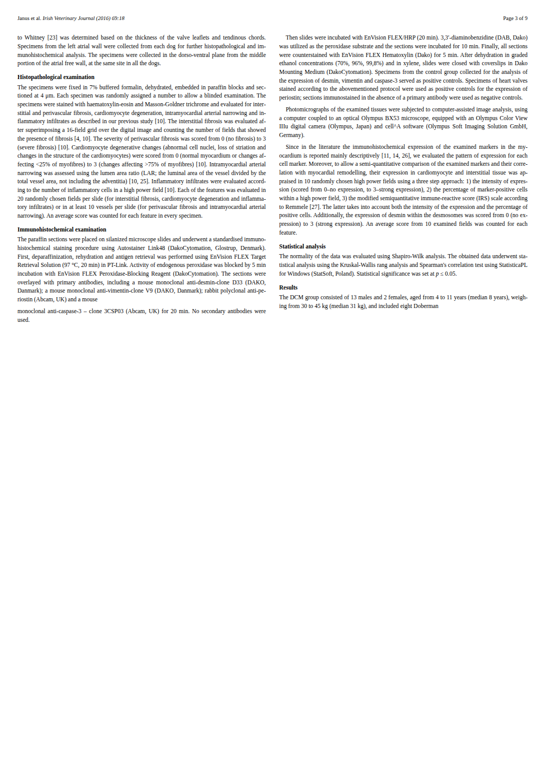Janus et al. Irish Veterinary Journal (2016) 69:18
Page 3 of 9
to Whitney [23] was determined based on the thickness of the valve leaflets and tendinous chords. Specimens from the left atrial wall were collected from each dog for further histopathological and immunohistochemical analysis. The specimens were collected in the dorso-ventral plane from the middle portion of the atrial free wall, at the same site in all the dogs.
Histopathological examination
The specimens were fixed in 7% buffered formalin, dehydrated, embedded in paraffin blocks and sectioned at 4 μm. Each specimen was randomly assigned a number to allow a blinded examination. The specimens were stained with haematoxylin-eosin and Masson-Goldner trichrome and evaluated for interstitial and perivascular fibrosis, cardiomyocyte degeneration, intramyocardial arterial narrowing and inflammatory infiltrates as described in our previous study [10]. The interstitial fibrosis was evaluated after superimposing a 16-field grid over the digital image and counting the number of fields that showed the presence of fibrosis [4, 10]. The severity of perivascular fibrosis was scored from 0 (no fibrosis) to 3 (severe fibrosis) [10]. Cardiomyocyte degenerative changes (abnormal cell nuclei, loss of striation and changes in the structure of the cardiomyocytes) were scored from 0 (normal myocardium or changes affecting <25% of myofibres) to 3 (changes affecting >75% of myofibres) [10]. Intramyocardial arterial narrowing was assessed using the lumen area ratio (LAR; the luminal area of the vessel divided by the total vessel area, not including the adventitia) [10, 25]. Inflammatory infiltrates were evaluated according to the number of inflammatory cells in a high power field [10]. Each of the features was evaluated in 20 randomly chosen fields per slide (for interstitial fibrosis, cardiomyocyte degeneration and inflammatory infiltrates) or in at least 10 vessels per slide (for perivascular fibrosis and intramyocardial arterial narrowing). An average score was counted for each feature in every specimen.
Immunohistochemical examination
The paraffin sections were placed on silanized microscope slides and underwent a standardised immunohistochemical staining procedure using Autostainer Link48 (DakoCytomation, Glostrup, Denmark). First, deparaffinization, rehydration and antigen retrieval was performed using EnVision FLEX Target Retrieval Solution (97 °C, 20 min) in PT-Link. Activity of endogenous peroxidase was blocked by 5 min incubation with EnVision FLEX Peroxidase-Blocking Reagent (DakoCytomation). The sections were overlayed with primary antibodies, including a mouse monoclonal anti-desmin-clone D33 (DAKO, Danmark); a mouse monoclonal anti-vimentin-clone V9 (DAKO, Danmark); rabbit polyclonal anti-periostin (Abcam, UK) and a mouse
monoclonal anti-caspase-3 – clone 3CSP03 (Abcam, UK) for 20 min. No secondary antibodies were used.
Then slides were incubated with EnVision FLEX/HRP (20 min). 3,3′-diaminobenzidine (DAB, Dako) was utilized as the peroxidase substrate and the sections were incubated for 10 min. Finally, all sections were counterstained with EnVision FLEX Hematoxylin (Dako) for 5 min. After dehydration in graded ethanol concentrations (70%, 96%, 99,8%) and in xylene, slides were closed with coverslips in Dako Mounting Medium (DakoCytomation). Specimens from the control group collected for the analysis of the expression of desmin, vimentin and caspase-3 served as positive controls. Specimens of heart valves stained according to the abovementioned protocol were used as positive controls for the expression of periostin; sections immunostained in the absence of a primary antibody were used as negative controls.
Photomicrographs of the examined tissues were subjected to computer-assisted image analysis, using a computer coupled to an optical Olympus BX53 microscope, equipped with an Olympus Color View IIIu digital camera (Olympus, Japan) and cell^A software (Olympus Soft Imaging Solution GmbH, Germany).
Since in the literature the immunohistochemical expression of the examined markers in the myocardium is reported mainly descriptively [11, 14, 26], we evaluated the pattern of expression for each cell marker. Moreover, to allow a semi-quantitative comparison of the examined markers and their correlation with myocardial remodelling, their expression in cardiomyocyte and interstitial tissue was appraised in 10 randomly chosen high power fields using a three step approach: 1) the intensity of expression (scored from 0–no expression, to 3–strong expression), 2) the percentage of marker-positive cells within a high power field, 3) the modified semiquantitative immune-reactive score (IRS) scale according to Remmele [27]. The latter takes into account both the intensity of the expression and the percentage of positive cells. Additionally, the expression of desmin within the desmosomes was scored from 0 (no expression) to 3 (strong expression). An average score from 10 examined fields was counted for each feature.
Statistical analysis
The normality of the data was evaluated using Shapiro-Wilk analysis. The obtained data underwent statistical analysis using the Kruskal-Wallis rang analysis and Spearman's correlation test using StatisticaPL for Windows (StatSoft, Poland). Statistical significance was set at p ≤ 0.05.
Results
The DCM group consisted of 13 males and 2 females, aged from 4 to 11 years (median 8 years), weighing from 30 to 45 kg (median 31 kg), and included eight Doberman